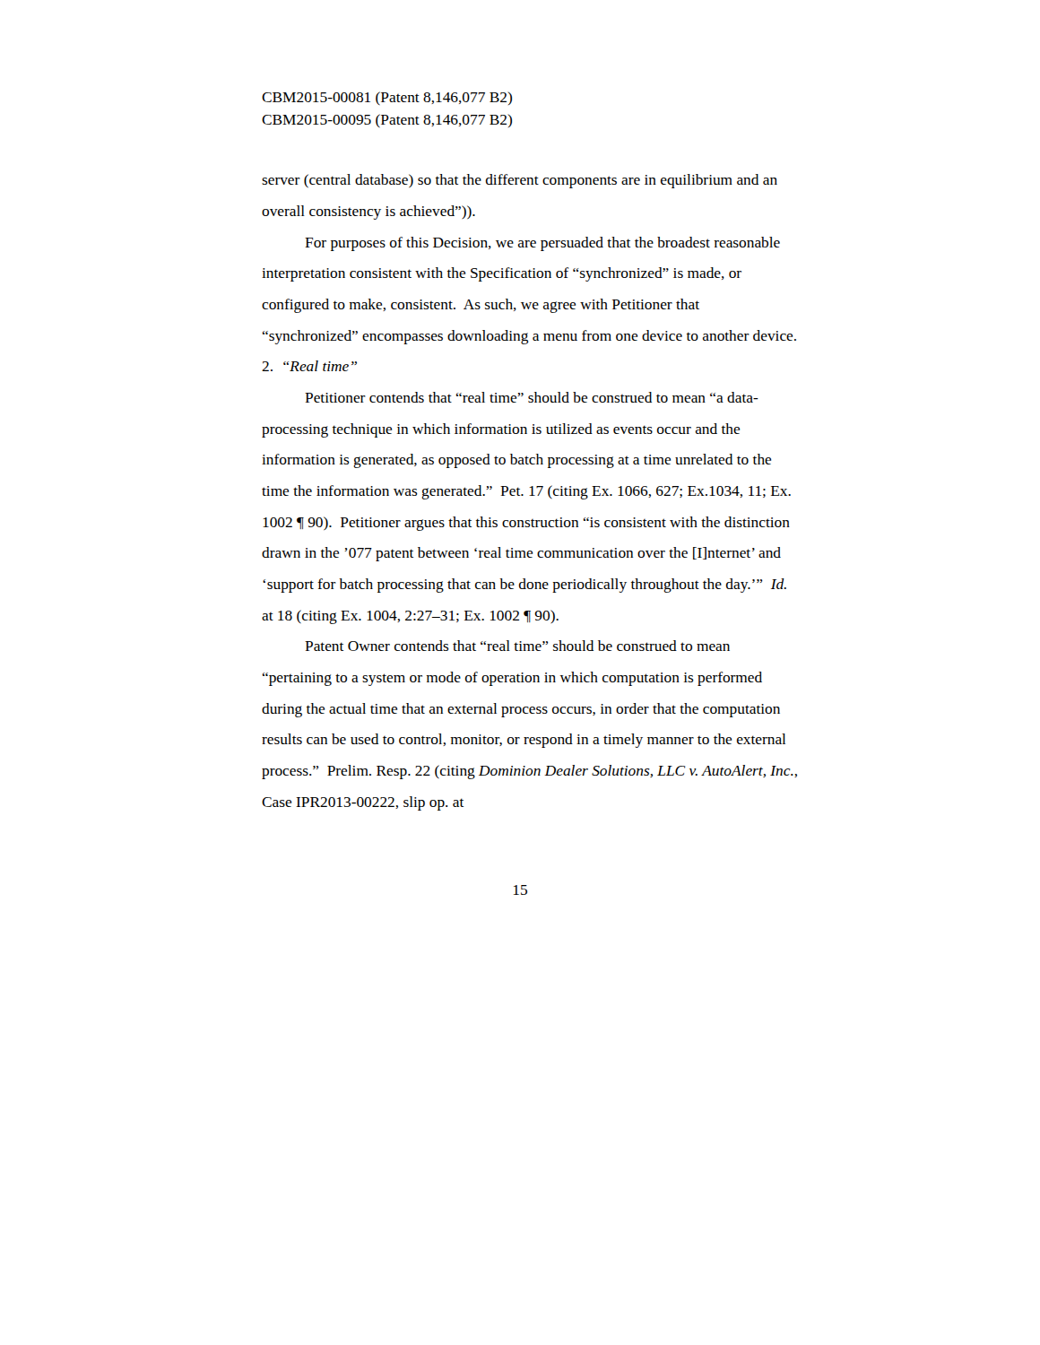CBM2015-00081 (Patent 8,146,077 B2)
CBM2015-00095 (Patent 8,146,077 B2)
server (central database) so that the different components are in equilibrium and an overall consistency is achieved”)).
For purposes of this Decision, we are persuaded that the broadest reasonable interpretation consistent with the Specification of “synchronized” is made, or configured to make, consistent. As such, we agree with Petitioner that “synchronized” encompasses downloading a menu from one device to another device.
2. “Real time”
Petitioner contends that “real time” should be construed to mean “a data-processing technique in which information is utilized as events occur and the information is generated, as opposed to batch processing at a time unrelated to the time the information was generated.” Pet. 17 (citing Ex. 1066, 627; Ex.1034, 11; Ex. 1002 ¶ 90). Petitioner argues that this construction “is consistent with the distinction drawn in the ’077 patent between ‘real time communication over the [I]nternet’ and ‘support for batch processing that can be done periodically throughout the day.’” Id. at 18 (citing Ex. 1004, 2:27–31; Ex. 1002 ¶ 90).
Patent Owner contends that “real time” should be construed to mean “pertaining to a system or mode of operation in which computation is performed during the actual time that an external process occurs, in order that the computation results can be used to control, monitor, or respond in a timely manner to the external process.” Prelim. Resp. 22 (citing Dominion Dealer Solutions, LLC v. AutoAlert, Inc., Case IPR2013-00222, slip op. at
15